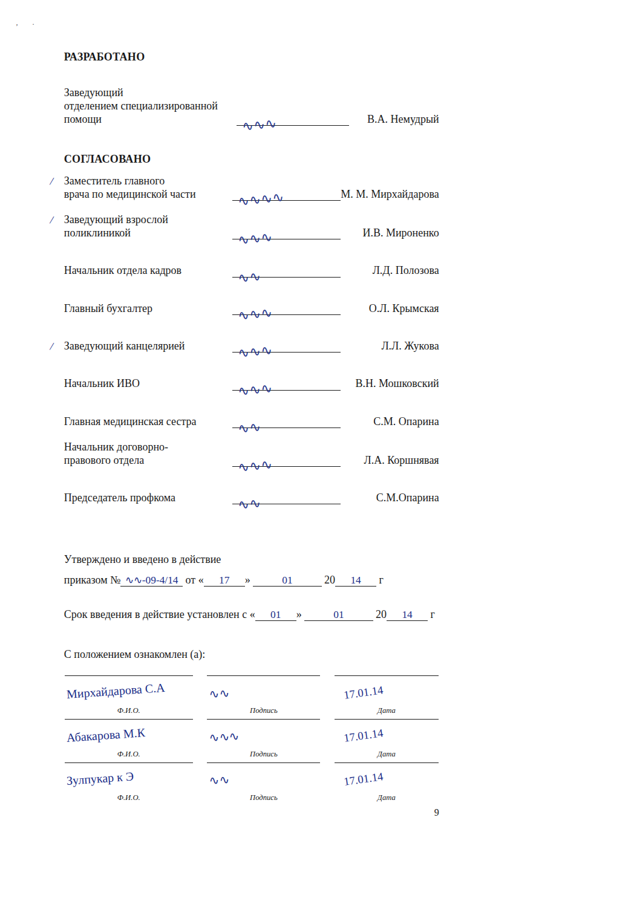, .
РАЗРАБОТАНО
| Заведующий отделением специализированной помощи | ∿∿∿ | В.А. Немудрый |
СОГЛАСОВАНО
| / Заместитель главного врача по медицинской части | ∿∿∿∿ | М. М. Мирхайдарова |
| / Заведующий взрослой поликлиникой | ∿∿∿ | И.В. Мироненко |
| Начальник отдела кадров | ∿∿ | Л.Д. Полозова |
| Главный бухгалтер | ∿∿∿ | О.Л. Крымская |
| / Заведующий канцелярией | ∿∿∿ | Л.Л. Жукова |
| Начальник ИВО | ∿∿∿ | В.Н. Мошковский |
| Главная медицинская сестра | ∿∿ | С.М. Опарина |
| Начальник договорно- правового отдела | ∿∿∿ | Л.А. Коршнявая |
| Председатель профкома | ∿∿ | С.М.Опарина |
Утверждено и введено в действие
приказом №∿∿-09-4/14 от «17» 01 2014 г
Срок введения в действие установлен с «01» 01 2014 г
С положением ознакомлен (а):
| Мирхайдарова С.А Ф.И.О. | ∿∿ Подпись | 17.01.14 Дата |
| Абакарова М.К Ф.И.О. | ∿∿∿ Подпись | 17.01.14 Дата |
| Зулпукар к Э Ф.И.О. | ∿∿ Подпись | 17.01.14 Дата |
9